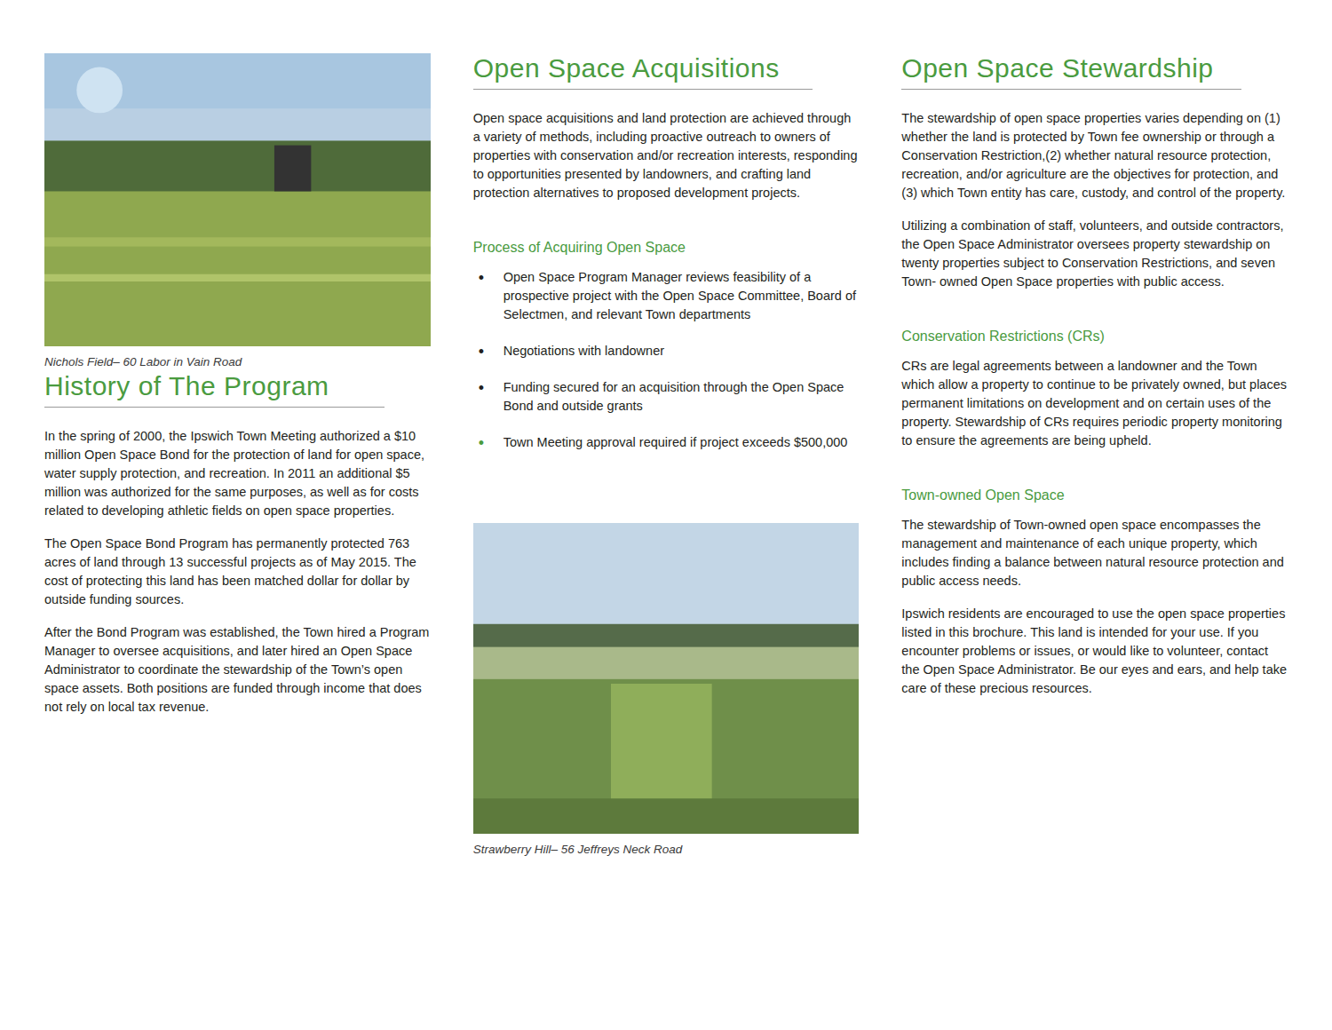Nichols Field– 60 Labor in Vain Road
History of The Program
In the spring of 2000, the Ipswich Town Meeting authorized a $10 million Open Space Bond for the protection of land for open space, water supply protection, and recreation. In 2011 an additional $5 million was authorized for the same purposes, as well as for costs related to developing athletic fields on open space properties.
The Open Space Bond Program has permanently protected 763 acres of land through 13 successful projects as of May 2015. The cost of protecting this land has been matched dollar for dollar by outside funding sources.
After the Bond Program was established, the Town hired a Program Manager to oversee acquisitions, and later hired an Open Space Administrator to coordinate the stewardship of the Town’s open space assets. Both positions are funded through income that does not rely on local tax revenue.
Open Space Acquisitions
Open space acquisitions and land protection are achieved through a variety of methods, including proactive outreach to owners of properties with conservation and/or recreation interests, responding to opportunities presented by landowners, and crafting land protection alternatives to proposed development projects.
Process of Acquiring Open Space
Open Space Program Manager reviews feasibility of a prospective project with the Open Space Committee, Board of Selectmen, and relevant Town departments
Negotiations with landowner
Funding secured for an acquisition through the Open Space Bond and outside grants
Town Meeting approval required if project exceeds $500,000
Strawberry Hill– 56 Jeffreys Neck Road
Open Space Stewardship
The stewardship of open space properties varies depending on (1) whether the land is protected by Town fee ownership or through a Conservation Restriction,(2) whether natural resource protection, recreation, and/or agriculture are the objectives for protection, and (3) which Town entity has care, custody, and control of the property.
Utilizing a combination of staff, volunteers, and outside contractors, the Open Space Administrator oversees property stewardship on twenty properties subject to Conservation Restrictions, and seven Town- owned Open Space properties with public access.
Conservation Restrictions (CRs)
CRs are legal agreements between a landowner and the Town which allow a property to continue to be privately owned, but places permanent limitations on development and on certain uses of the property. Stewardship of CRs requires periodic property monitoring to ensure the agreements are being upheld.
Town-owned Open Space
The stewardship of Town-owned open space encompasses the management and maintenance of each unique property, which includes finding a balance between natural resource protection and public access needs.
Ipswich residents are encouraged to use the open space properties listed in this brochure. This land is intended for your use. If you encounter problems or issues, or would like to volunteer, contact the Open Space Administrator. Be our eyes and ears, and help take care of these precious resources.